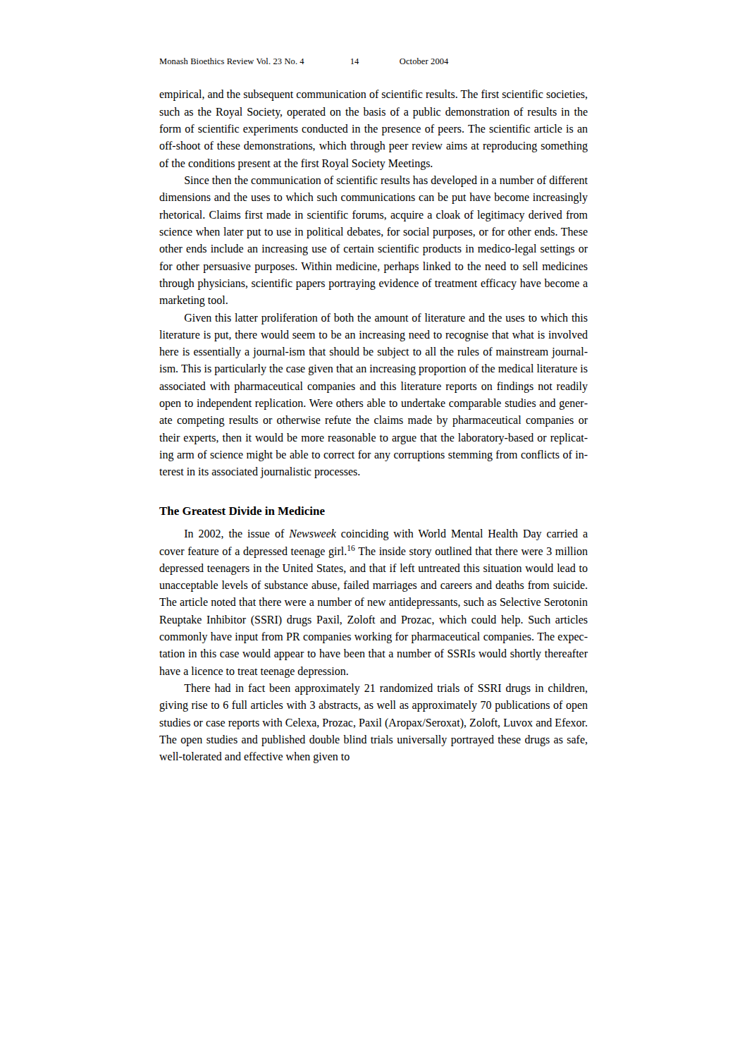Monash Bioethics Review Vol. 23 No. 4 14 October 2004
empirical, and the subsequent communication of scientific results. The first scientific societies, such as the Royal Society, operated on the basis of a public demonstration of results in the form of scientific experiments conducted in the presence of peers. The scientific article is an off-shoot of these demonstrations, which through peer review aims at reproducing something of the conditions present at the first Royal Society Meetings.
Since then the communication of scientific results has developed in a number of different dimensions and the uses to which such communications can be put have become increasingly rhetorical. Claims first made in scientific forums, acquire a cloak of legitimacy derived from science when later put to use in political debates, for social purposes, or for other ends. These other ends include an increasing use of certain scientific products in medico-legal settings or for other persuasive purposes. Within medicine, perhaps linked to the need to sell medicines through physicians, scientific papers portraying evidence of treatment efficacy have become a marketing tool.
Given this latter proliferation of both the amount of literature and the uses to which this literature is put, there would seem to be an increasing need to recognise that what is involved here is essentially a journal-ism that should be subject to all the rules of mainstream journalism. This is particularly the case given that an increasing proportion of the medical literature is associated with pharmaceutical companies and this literature reports on findings not readily open to independent replication. Were others able to undertake comparable studies and generate competing results or otherwise refute the claims made by pharmaceutical companies or their experts, then it would be more reasonable to argue that the laboratory-based or replicating arm of science might be able to correct for any corruptions stemming from conflicts of interest in its associated journalistic processes.
The Greatest Divide in Medicine
In 2002, the issue of Newsweek coinciding with World Mental Health Day carried a cover feature of a depressed teenage girl.16 The inside story outlined that there were 3 million depressed teenagers in the United States, and that if left untreated this situation would lead to unacceptable levels of substance abuse, failed marriages and careers and deaths from suicide. The article noted that there were a number of new antidepressants, such as Selective Serotonin Reuptake Inhibitor (SSRI) drugs Paxil, Zoloft and Prozac, which could help. Such articles commonly have input from PR companies working for pharmaceutical companies. The expectation in this case would appear to have been that a number of SSRIs would shortly thereafter have a licence to treat teenage depression.
There had in fact been approximately 21 randomized trials of SSRI drugs in children, giving rise to 6 full articles with 3 abstracts, as well as approximately 70 publications of open studies or case reports with Celexa, Prozac, Paxil (Aropax/Seroxat), Zoloft, Luvox and Efexor. The open studies and published double blind trials universally portrayed these drugs as safe, well-tolerated and effective when given to